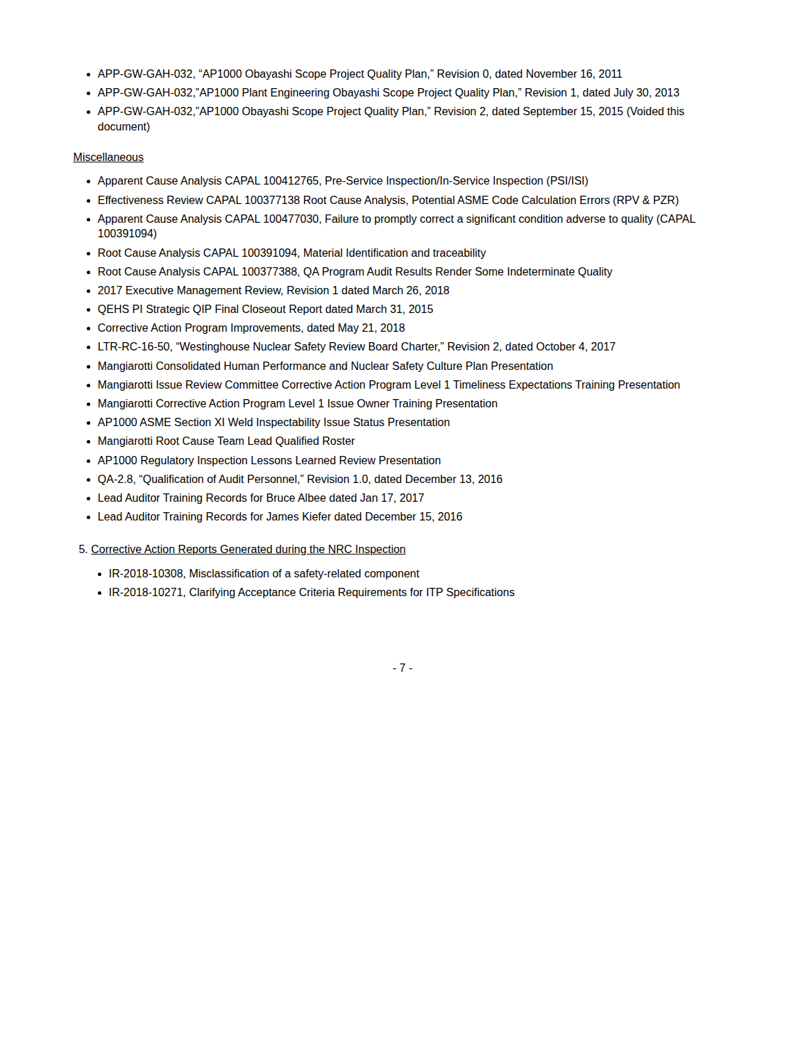APP-GW-GAH-032, “AP1000 Obayashi Scope Project Quality Plan,” Revision 0, dated November 16, 2011
APP-GW-GAH-032,”AP1000 Plant Engineering Obayashi Scope Project Quality Plan,” Revision 1, dated July 30, 2013
APP-GW-GAH-032,”AP1000 Obayashi Scope Project Quality Plan,” Revision 2, dated September 15, 2015 (Voided this document)
Miscellaneous
Apparent Cause Analysis CAPAL 100412765, Pre-Service Inspection/In-Service Inspection (PSI/ISI)
Effectiveness Review CAPAL 100377138 Root Cause Analysis, Potential ASME Code Calculation Errors (RPV & PZR)
Apparent Cause Analysis CAPAL 100477030, Failure to promptly correct a significant condition adverse to quality (CAPAL 100391094)
Root Cause Analysis CAPAL 100391094, Material Identification and traceability
Root Cause Analysis CAPAL 100377388, QA Program Audit Results Render Some Indeterminate Quality
2017 Executive Management Review, Revision 1 dated March 26, 2018
QEHS PI Strategic QIP Final Closeout Report dated March 31, 2015
Corrective Action Program Improvements, dated May 21, 2018
LTR-RC-16-50, “Westinghouse Nuclear Safety Review Board Charter,” Revision 2, dated October 4, 2017
Mangiarotti Consolidated Human Performance and Nuclear Safety Culture Plan Presentation
Mangiarotti Issue Review Committee Corrective Action Program Level 1 Timeliness Expectations Training Presentation
Mangiarotti Corrective Action Program Level 1 Issue Owner Training Presentation
AP1000 ASME Section XI Weld Inspectability Issue Status Presentation
Mangiarotti Root Cause Team Lead Qualified Roster
AP1000 Regulatory Inspection Lessons Learned Review Presentation
QA-2.8, “Qualification of Audit Personnel,” Revision 1.0, dated December 13, 2016
Lead Auditor Training Records for Bruce Albee dated Jan 17, 2017
Lead Auditor Training Records for James Kiefer dated December 15, 2016
Corrective Action Reports Generated during the NRC Inspection
IR-2018-10308, Misclassification of a safety-related component
IR-2018-10271, Clarifying Acceptance Criteria Requirements for ITP Specifications
- 7 -